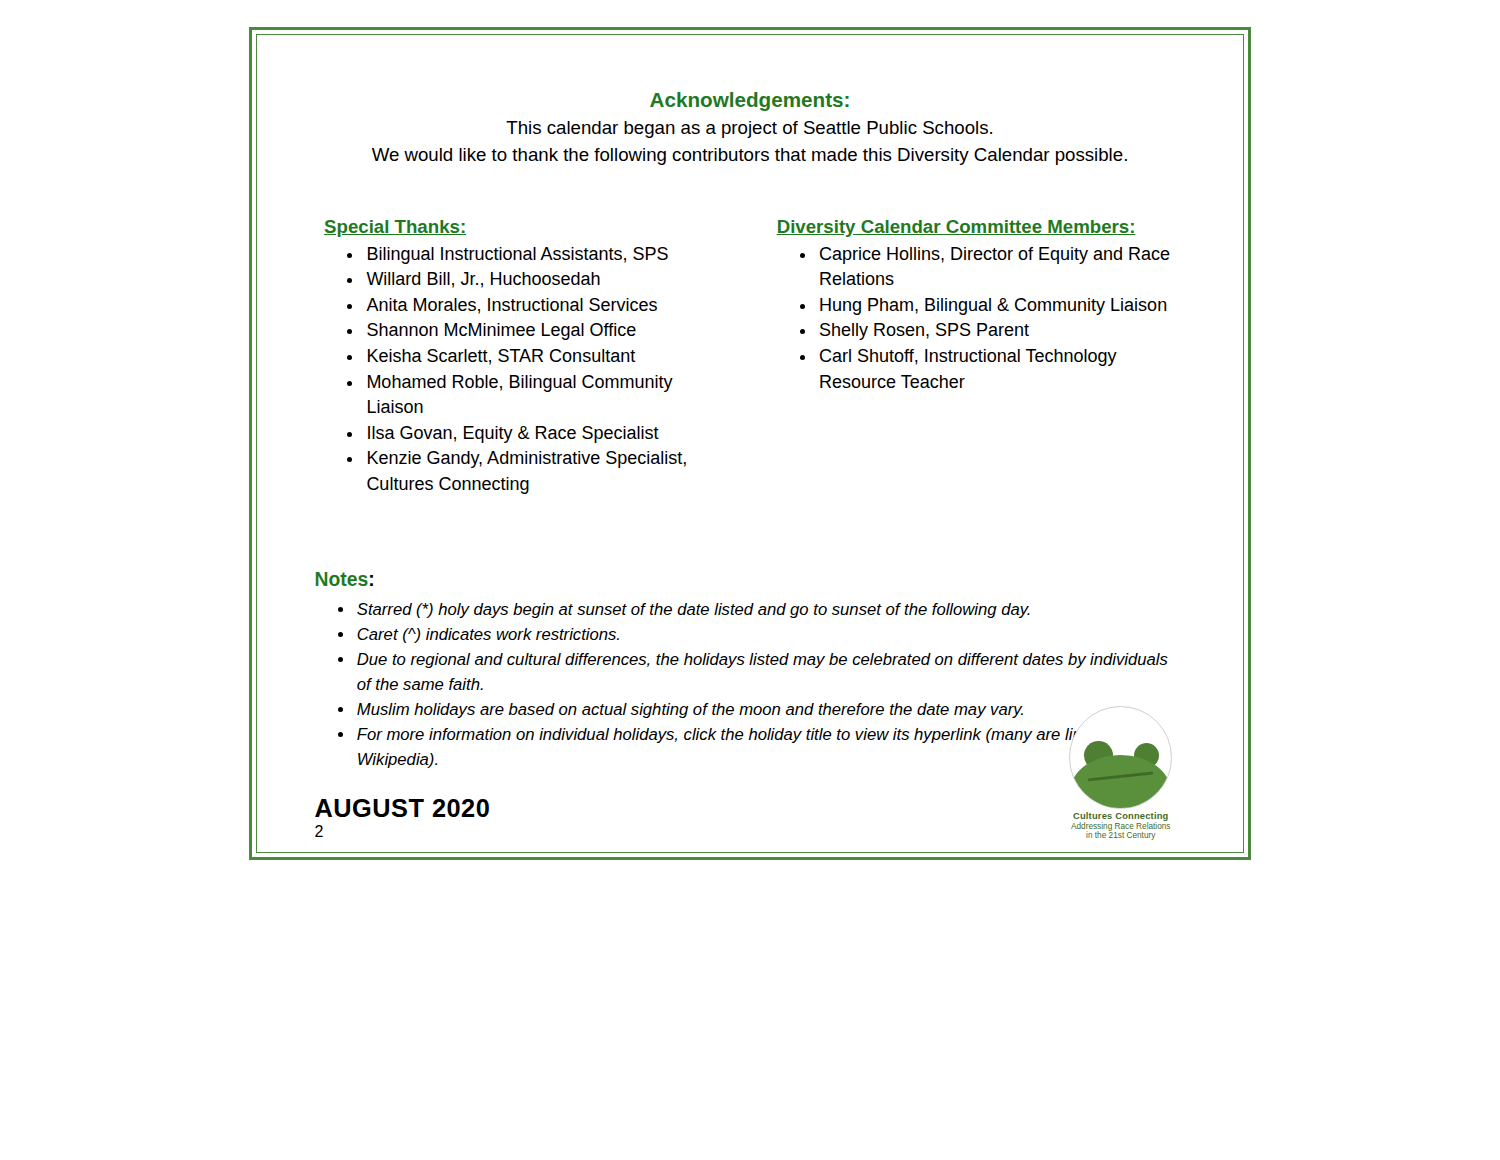Acknowledgements:
This calendar began as a project of Seattle Public Schools.
We would like to thank the following contributors that made this Diversity Calendar possible.
Special Thanks:
Bilingual Instructional Assistants, SPS
Willard Bill, Jr., Huchoosedah
Anita Morales, Instructional Services
Shannon McMinimee Legal Office
Keisha Scarlett, STAR Consultant
Mohamed Roble, Bilingual Community Liaison
Ilsa Govan, Equity & Race Specialist
Kenzie Gandy, Administrative Specialist, Cultures Connecting
Diversity Calendar Committee Members:
Caprice Hollins, Director of Equity and Race Relations
Hung Pham, Bilingual & Community Liaison
Shelly Rosen, SPS Parent
Carl Shutoff, Instructional Technology Resource Teacher
Notes:
Starred (*) holy days begin at sunset of the date listed and go to sunset of the following day.
Caret (^) indicates work restrictions.
Due to regional and cultural differences, the holidays listed may be celebrated on different dates by individuals of the same faith.
Muslim holidays are based on actual sighting of the moon and therefore the date may vary.
For more information on individual holidays, click the holiday title to view its hyperlink (many are linked to Wikipedia).
AUGUST 2020
2
Cultures Connecting
Addressing Race Relations
in the 21st Century